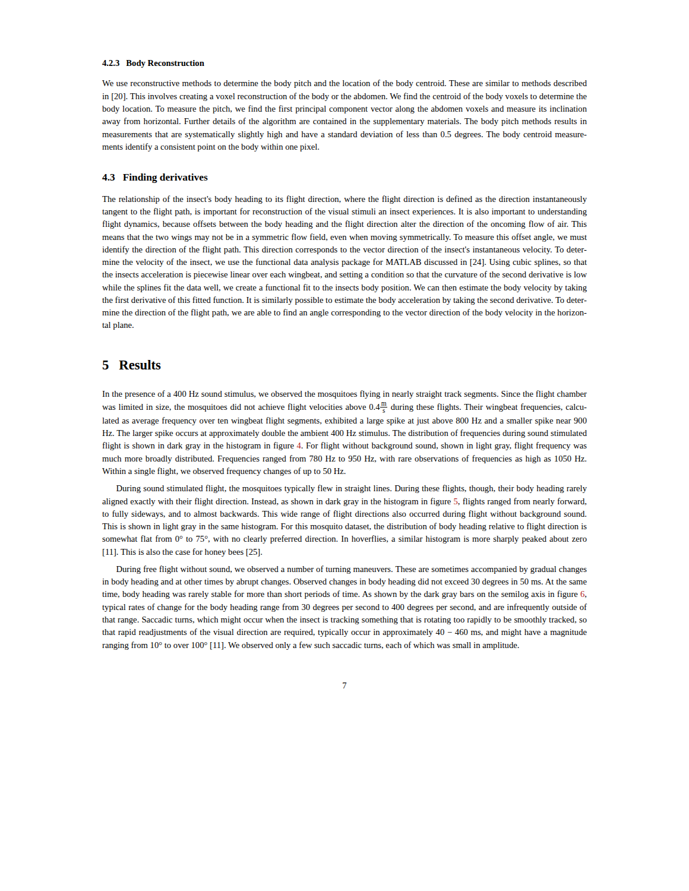4.2.3 Body Reconstruction
We use reconstructive methods to determine the body pitch and the location of the body centroid. These are similar to methods described in [20]. This involves creating a voxel reconstruction of the body or the abdomen. We find the centroid of the body voxels to determine the body location. To measure the pitch, we find the first principal component vector along the abdomen voxels and measure its inclination away from horizontal. Further details of the algorithm are contained in the supplementary materials. The body pitch methods results in measurements that are systematically slightly high and have a standard deviation of less than 0.5 degrees. The body centroid measurements identify a consistent point on the body within one pixel.
4.3 Finding derivatives
The relationship of the insect's body heading to its flight direction, where the flight direction is defined as the direction instantaneously tangent to the flight path, is important for reconstruction of the visual stimuli an insect experiences. It is also important to understanding flight dynamics, because offsets between the body heading and the flight direction alter the direction of the oncoming flow of air. This means that the two wings may not be in a symmetric flow field, even when moving symmetrically. To measure this offset angle, we must identify the direction of the flight path. This direction corresponds to the vector direction of the insect's instantaneous velocity. To determine the velocity of the insect, we use the functional data analysis package for MATLAB discussed in [24]. Using cubic splines, so that the insects acceleration is piecewise linear over each wingbeat, and setting a condition so that the curvature of the second derivative is low while the splines fit the data well, we create a functional fit to the insects body position. We can then estimate the body velocity by taking the first derivative of this fitted function. It is similarly possible to estimate the body acceleration by taking the second derivative. To determine the direction of the flight path, we are able to find an angle corresponding to the vector direction of the body velocity in the horizontal plane.
5 Results
In the presence of a 400 Hz sound stimulus, we observed the mosquitoes flying in nearly straight track segments. Since the flight chamber was limited in size, the mosquitoes did not achieve flight velocities above 0.4ms during these flights. Their wingbeat frequencies, calculated as average frequency over ten wingbeat flight segments, exhibited a large spike at just above 800 Hz and a smaller spike near 900 Hz. The larger spike occurs at approximately double the ambient 400 Hz stimulus. The distribution of frequencies during sound stimulated flight is shown in dark gray in the histogram in figure 4. For flight without background sound, shown in light gray, flight frequency was much more broadly distributed. Frequencies ranged from 780 Hz to 950 Hz, with rare observations of frequencies as high as 1050 Hz. Within a single flight, we observed frequency changes of up to 50 Hz.
During sound stimulated flight, the mosquitoes typically flew in straight lines. During these flights, though, their body heading rarely aligned exactly with their flight direction. Instead, as shown in dark gray in the histogram in figure 5, flights ranged from nearly forward, to fully sideways, and to almost backwards. This wide range of flight directions also occurred during flight without background sound. This is shown in light gray in the same histogram. For this mosquito dataset, the distribution of body heading relative to flight direction is somewhat flat from 0° to 75°, with no clearly preferred direction. In hoverflies, a similar histogram is more sharply peaked about zero [11]. This is also the case for honey bees [25].
During free flight without sound, we observed a number of turning maneuvers. These are sometimes accompanied by gradual changes in body heading and at other times by abrupt changes. Observed changes in body heading did not exceed 30 degrees in 50 ms. At the same time, body heading was rarely stable for more than short periods of time. As shown by the dark gray bars on the semilog axis in figure 6, typical rates of change for the body heading range from 30 degrees per second to 400 degrees per second, and are infrequently outside of that range. Saccadic turns, which might occur when the insect is tracking something that is rotating too rapidly to be smoothly tracked, so that rapid readjustments of the visual direction are required, typically occur in approximately 40 − 460 ms, and might have a magnitude ranging from 10° to over 100° [11]. We observed only a few such saccadic turns, each of which was small in amplitude.
7